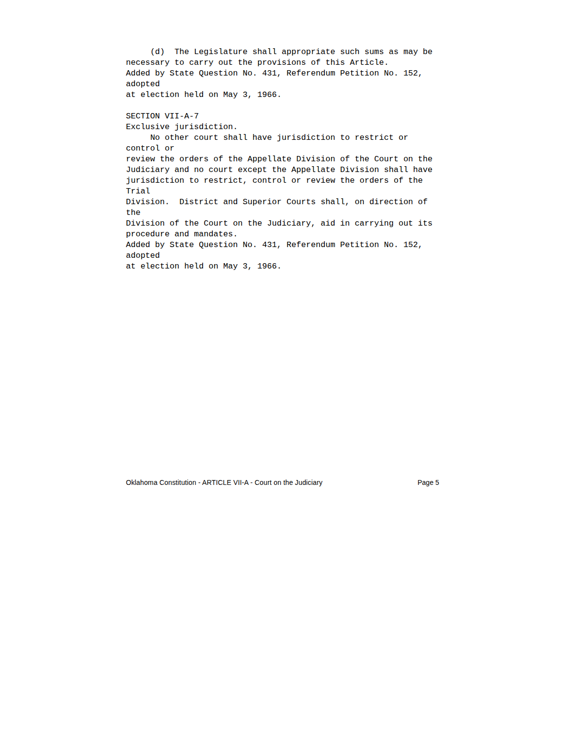(d) The Legislature shall appropriate such sums as may be necessary to carry out the provisions of this Article. Added by State Question No. 431, Referendum Petition No. 152, adopted at election held on May 3, 1966. SECTION VII-A-7 Exclusive jurisdiction. No other court shall have jurisdiction to restrict or control or review the orders of the Appellate Division of the Court on the Judiciary and no court except the Appellate Division shall have jurisdiction to restrict, control or review the orders of the Trial Division. District and Superior Courts shall, on direction of the Division of the Court on the Judiciary, aid in carrying out its procedure and mandates. Added by State Question No. 431, Referendum Petition No. 152, adopted at election held on May 3, 1966.
Oklahoma Constitution - ARTICLE VII-A - Court on the Judiciary Page 5